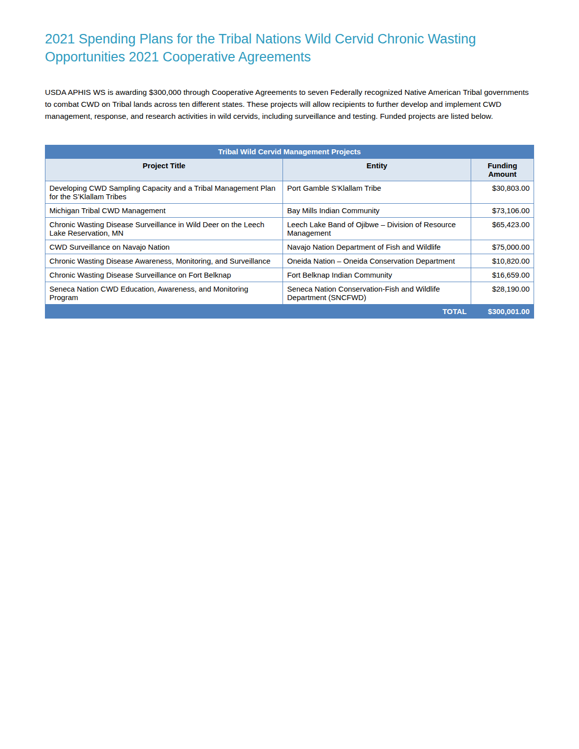2021 Spending Plans for the Tribal Nations Wild Cervid Chronic Wasting Opportunities 2021 Cooperative Agreements
USDA APHIS WS is awarding $300,000 through Cooperative Agreements to seven Federally recognized Native American Tribal governments to combat CWD on Tribal lands across ten different states. These projects will allow recipients to further develop and implement CWD management, response, and research activities in wild cervids, including surveillance and testing. Funded projects are listed below.
Tribal Wild Cervid Management Projects
| Project Title | Entity | Funding Amount |
| --- | --- | --- |
| Developing CWD Sampling Capacity and a Tribal Management Plan for the S’Klallam Tribes | Port Gamble S’Klallam Tribe | $30,803.00 |
| Michigan Tribal CWD Management | Bay Mills Indian Community | $73,106.00 |
| Chronic Wasting Disease Surveillance in Wild Deer on the Leech Lake Reservation, MN | Leech Lake Band of Ojibwe – Division of Resource Management | $65,423.00 |
| CWD Surveillance on Navajo Nation | Navajo Nation Department of Fish and Wildlife | $75,000.00 |
| Chronic Wasting Disease Awareness, Monitoring, and Surveillance | Oneida Nation – Oneida Conservation Department | $10,820.00 |
| Chronic Wasting Disease Surveillance on Fort Belknap | Fort Belknap Indian Community | $16,659.00 |
| Seneca Nation CWD Education, Awareness, and Monitoring Program | Seneca Nation Conservation-Fish and Wildlife Department (SNCFWD) | $28,190.00 |
| TOTAL | $300,001.00 |